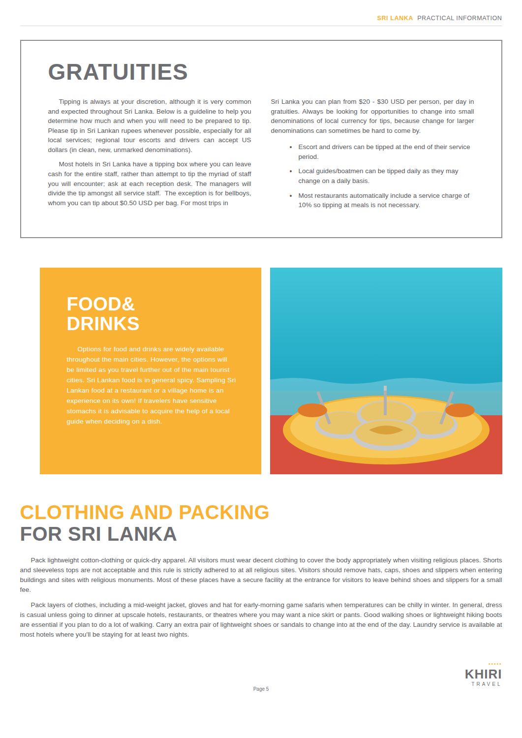SRI LANKA PRACTICAL INFORMATION
GRATUITIES
Tipping is always at your discretion, although it is very common and expected throughout Sri Lanka. Below is a guideline to help you determine how much and when you will need to be prepared to tip. Please tip in Sri Lankan rupees whenever possible, especially for all local services; regional tour escorts and drivers can accept US dollars (in clean, new, unmarked denominations).
Most hotels in Sri Lanka have a tipping box where you can leave cash for the entire staff, rather than attempt to tip the myriad of staff you will encounter; ask at each reception desk. The managers will divide the tip amongst all service staff. The exception is for bellboys, whom you can tip about $0.50 USD per bag. For most trips in
Sri Lanka you can plan from $20 - $30 USD per person, per day in gratuities. Always be looking for opportunities to change into small denominations of local currency for tips, because change for larger denominations can sometimes be hard to come by.
Escort and drivers can be tipped at the end of their service period.
Local guides/boatmen can be tipped daily as they may change on a daily basis.
Most restaurants automatically include a service charge of 10% so tipping at meals is not necessary.
FOOD&
DRINKS
Options for food and drinks are widely available throughout the main cities. However, the options will be limited as you travel further out of the main tourist cities. Sri Lankan food is in general spicy. Sampling Sri Lankan food at a restaurant or a village home is an experience on its own! If travelers have sensitive stomachs it is advisable to acquire the help of a local guide when deciding on a dish.
CLOTHING AND PACKING FOR SRI LANKA
Pack lightweight cotton-clothing or quick-dry apparel. All visitors must wear decent clothing to cover the body appropriately when visiting religious places. Shorts and sleeveless tops are not acceptable and this rule is strictly adhered to at all religious sites. Visitors should remove hats, caps, shoes and slippers when entering buildings and sites with religious monuments. Most of these places have a secure facility at the entrance for visitors to leave behind shoes and slippers for a small fee.
Pack layers of clothes, including a mid-weight jacket, gloves and hat for early-morning game safaris when temperatures can be chilly in winter. In general, dress is casual unless going to dinner at upscale hotels, restaurants, or theatres where you may want a nice skirt or pants. Good walking shoes or lightweight hiking boots are essential if you plan to do a lot of walking. Carry an extra pair of lightweight shoes or sandals to change into at the end of the day. Laundry service is available at most hotels where you'll be staying for at least two nights.
•••••
KHIRI
TRAVEL
Page 5